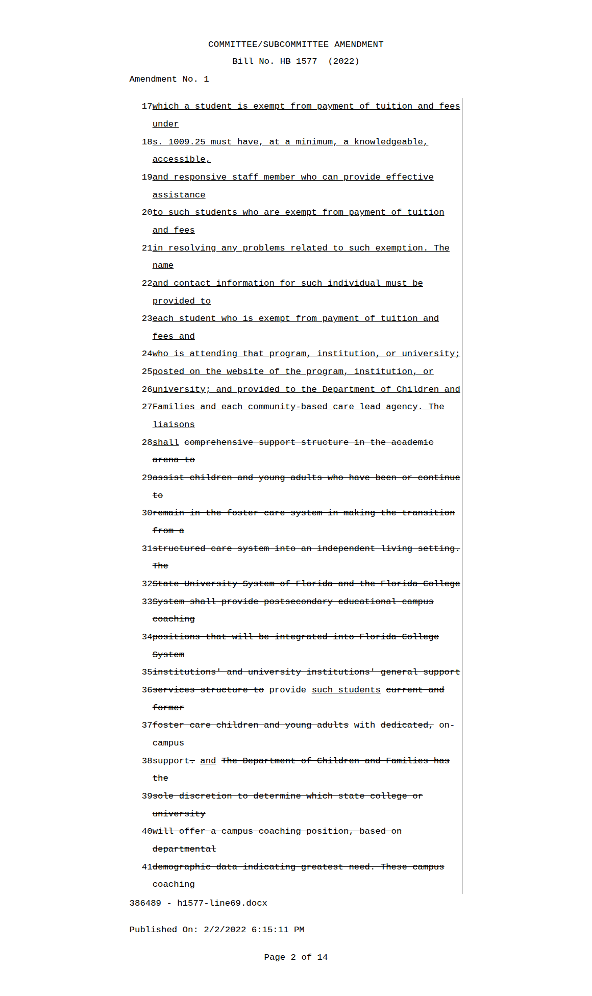COMMITTEE/SUBCOMMITTEE AMENDMENT
Bill No. HB 1577 (2022)
Amendment No. 1
| 17 | which a student is exempt from payment of tuition and fees under |
| 18 | s. 1009.25 must have, at a minimum, a knowledgeable, accessible, |
| 19 | and responsive staff member who can provide effective assistance |
| 20 | to such students who are exempt from payment of tuition and fees |
| 21 | in resolving any problems related to such exemption. The name |
| 22 | and contact information for such individual must be provided to |
| 23 | each student who is exempt from payment of tuition and fees and |
| 24 | who is attending that program, institution, or university; |
| 25 | posted on the website of the program, institution, or |
| 26 | university; and provided to the Department of Children and |
| 27 | Families and each community-based care lead agency. The liaisons |
| 28 | shall comprehensive support structure in the academic arena to |
| 29 | assist children and young adults who have been or continue to |
| 30 | remain in the foster care system in making the transition from a |
| 31 | structured care system into an independent living setting. The |
| 32 | State University System of Florida and the Florida College |
| 33 | System shall provide postsecondary educational campus coaching |
| 34 | positions that will be integrated into Florida College System |
| 35 | institutions' and university institutions' general support |
| 36 | services structure to provide such students current and former |
| 37 | foster care children and young adults with dedicated, on-campus |
| 38 | support . and The Department of Children and Families has the |
| 39 | sole discretion to determine which state college or university |
| 40 | will offer a campus coaching position, based on departmental |
| 41 | demographic data indicating greatest need. These campus coaching |
386489 - h1577-line69.docx
Published On: 2/2/2022 6:15:11 PM
Page 2 of 14